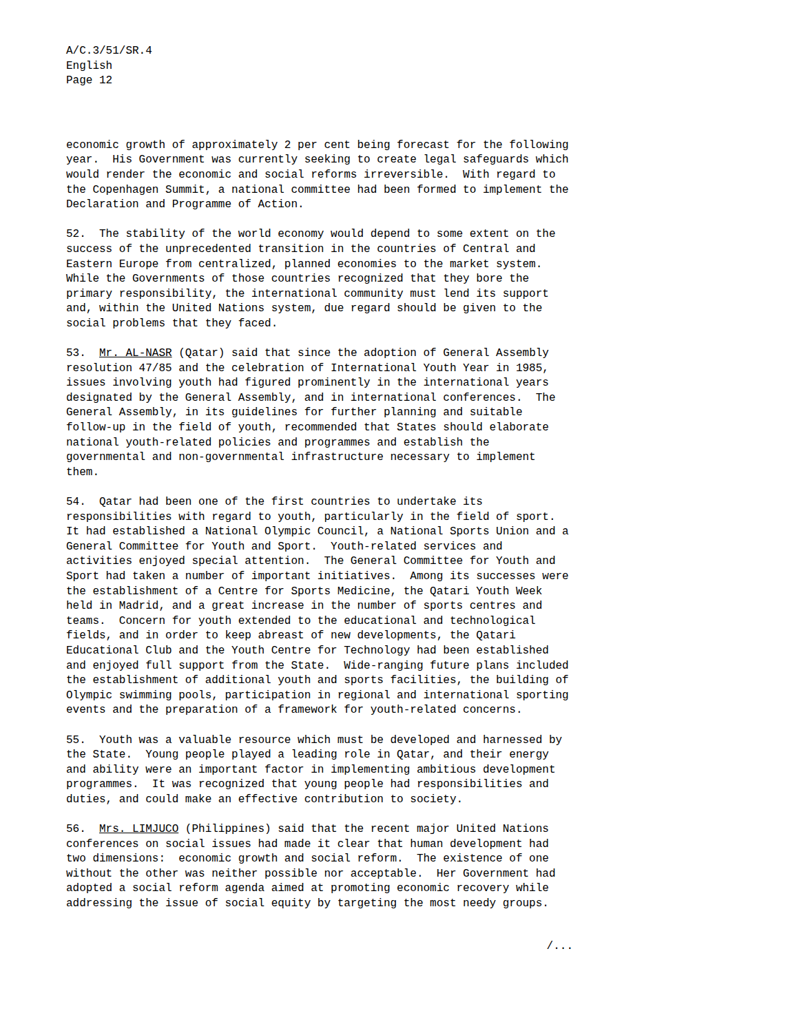A/C.3/51/SR.4
English
Page 12
economic growth of approximately 2 per cent being forecast for the following year. His Government was currently seeking to create legal safeguards which would render the economic and social reforms irreversible. With regard to the Copenhagen Summit, a national committee had been formed to implement the Declaration and Programme of Action.
52. The stability of the world economy would depend to some extent on the success of the unprecedented transition in the countries of Central and Eastern Europe from centralized, planned economies to the market system. While the Governments of those countries recognized that they bore the primary responsibility, the international community must lend its support and, within the United Nations system, due regard should be given to the social problems that they faced.
53. Mr. AL-NASR (Qatar) said that since the adoption of General Assembly resolution 47/85 and the celebration of International Youth Year in 1985, issues involving youth had figured prominently in the international years designated by the General Assembly, and in international conferences. The General Assembly, in its guidelines for further planning and suitable follow-up in the field of youth, recommended that States should elaborate national youth-related policies and programmes and establish the governmental and non-governmental infrastructure necessary to implement them.
54. Qatar had been one of the first countries to undertake its responsibilities with regard to youth, particularly in the field of sport. It had established a National Olympic Council, a National Sports Union and a General Committee for Youth and Sport. Youth-related services and activities enjoyed special attention. The General Committee for Youth and Sport had taken a number of important initiatives. Among its successes were the establishment of a Centre for Sports Medicine, the Qatari Youth Week held in Madrid, and a great increase in the number of sports centres and teams. Concern for youth extended to the educational and technological fields, and in order to keep abreast of new developments, the Qatari Educational Club and the Youth Centre for Technology had been established and enjoyed full support from the State. Wide-ranging future plans included the establishment of additional youth and sports facilities, the building of Olympic swimming pools, participation in regional and international sporting events and the preparation of a framework for youth-related concerns.
55. Youth was a valuable resource which must be developed and harnessed by the State. Young people played a leading role in Qatar, and their energy and ability were an important factor in implementing ambitious development programmes. It was recognized that young people had responsibilities and duties, and could make an effective contribution to society.
56. Mrs. LIMJUCO (Philippines) said that the recent major United Nations conferences on social issues had made it clear that human development had two dimensions: economic growth and social reform. The existence of one without the other was neither possible nor acceptable. Her Government had adopted a social reform agenda aimed at promoting economic recovery while addressing the issue of social equity by targeting the most needy groups.
/...